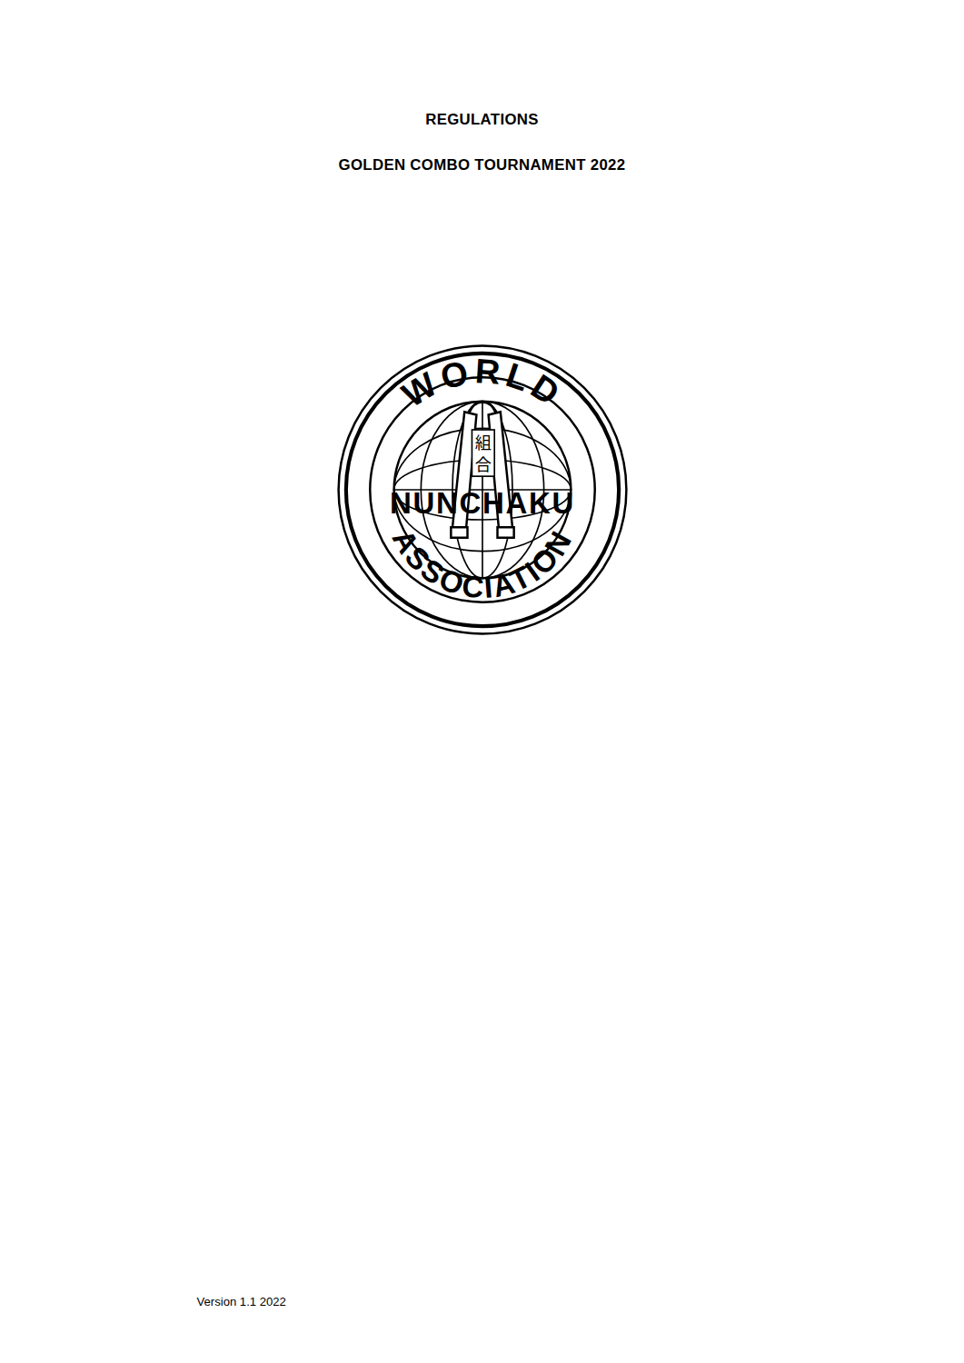REGULATIONS
GOLDEN COMBO TOURNAMENT 2022
World Nunchaku Association emblem 組 合 WORLD NUNCHAKU ASSOCIATION
Version 1.1 2022